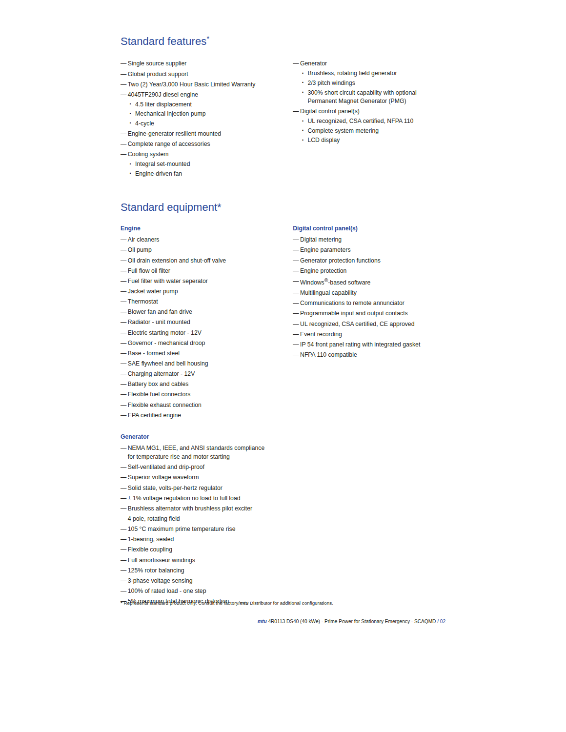Standard features*
Single source supplier
Global product support
Two (2) Year/3,000 Hour Basic Limited Warranty
4045TF290J diesel engine
4.5 liter displacement
Mechanical injection pump
4-cycle
Engine-generator resilient mounted
Complete range of accessories
Cooling system
Integral set-mounted
Engine-driven fan
Generator
Brushless, rotating field generator
2/3 pitch windings
300% short circuit capability with optional Permanent Magnet Generator (PMG)
Digital control panel(s)
UL recognized, CSA certified, NFPA 110
Complete system metering
LCD display
Standard equipment*
Engine
Air cleaners
Oil pump
Oil drain extension and shut-off valve
Full flow oil filter
Fuel filter with water seperator
Jacket water pump
Thermostat
Blower fan and fan drive
Radiator - unit mounted
Electric starting motor - 12V
Governor - mechanical droop
Base - formed steel
SAE flywheel and bell housing
Charging alternator - 12V
Battery box and cables
Flexible fuel connectors
Flexible exhaust connection
EPA certified engine
Generator
NEMA MG1, IEEE, and ANSI standards compliance for temperature rise and motor starting
Self-ventilated and drip-proof
Superior voltage waveform
Solid state, volts-per-hertz regulator
± 1% voltage regulation no load to full load
Brushless alternator with brushless pilot exciter
4 pole, rotating field
105 °C maximum prime temperature rise
1-bearing, sealed
Flexible coupling
Full amortisseur windings
125% rotor balancing
3-phase voltage sensing
100% of rated load - one step
5% maximum total harmonic distortion
Digital control panel(s)
Digital metering
Engine parameters
Generator protection functions
Engine protection
Windows®-based software
Multilingual capability
Communications to remote annunciator
Programmable input and output contacts
UL recognized, CSA certified, CE approved
Event recording
IP 54 front panel rating with integrated gasket
NFPA 110 compatible
* Represents standard product only. Consult the factory/mtu Distributor for additional configurations.
mtu 4R0113 DS40 (40 kWe) - Prime Power for Stationary Emergency - SCAQMD / 02